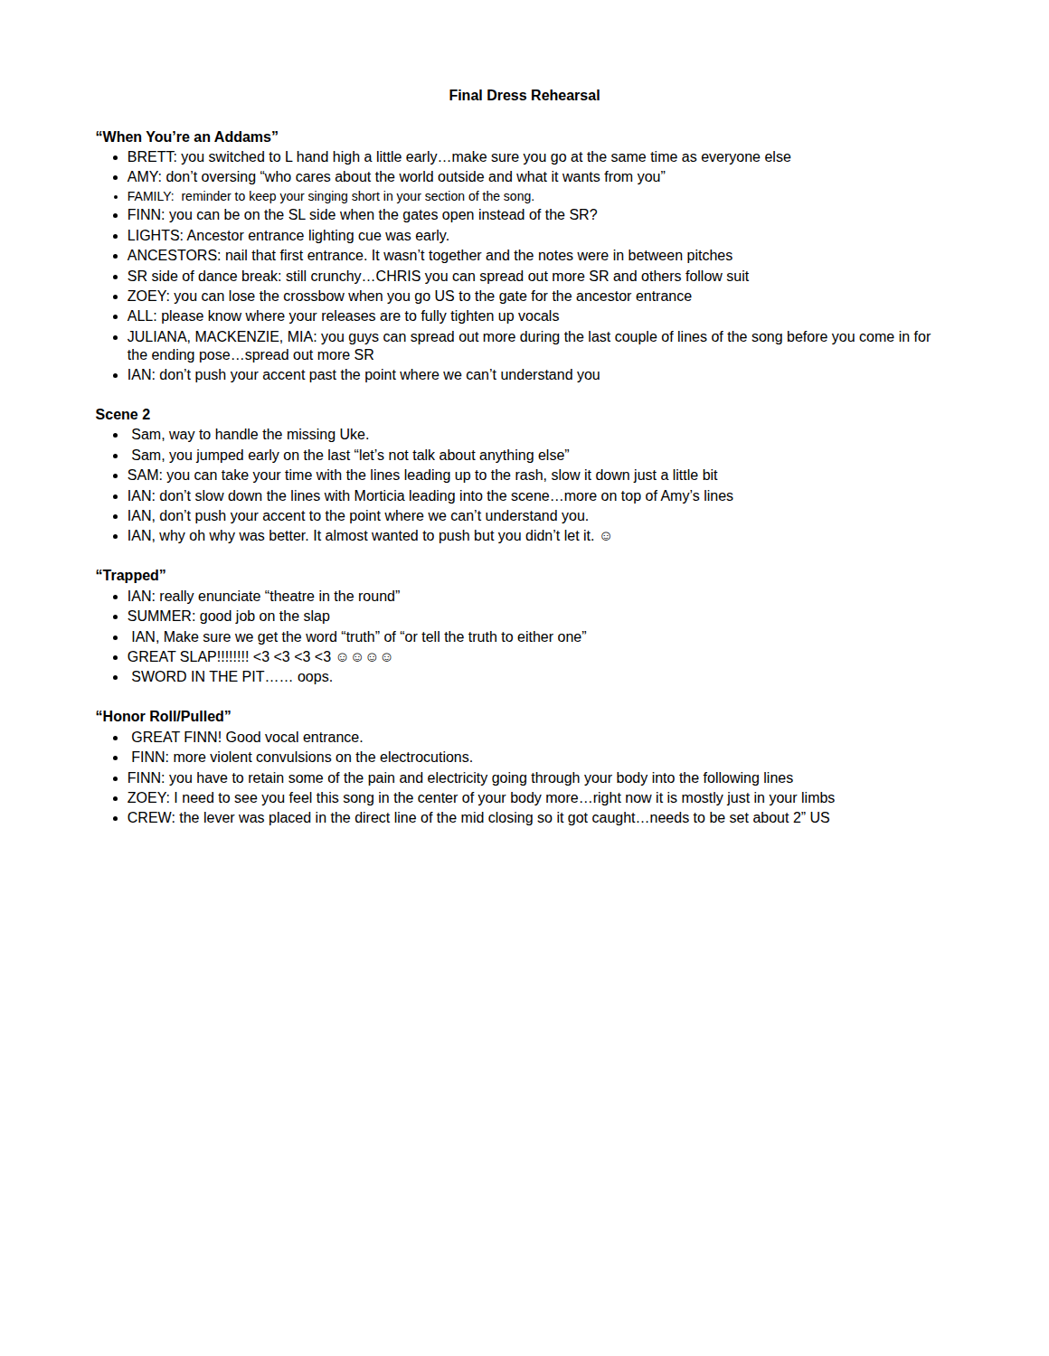Final Dress Rehearsal
“When You’re an Addams”
BRETT: you switched to L hand high a little early…make sure you go at the same time as everyone else
AMY: don’t oversing “who cares about the world outside and what it wants from you”
FAMILY: reminder to keep your singing short in your section of the song.
FINN: you can be on the SL side when the gates open instead of the SR?
LIGHTS: Ancestor entrance lighting cue was early.
ANCESTORS: nail that first entrance. It wasn’t together and the notes were in between pitches
SR side of dance break: still crunchy…CHRIS you can spread out more SR and others follow suit
ZOEY: you can lose the crossbow when you go US to the gate for the ancestor entrance
ALL: please know where your releases are to fully tighten up vocals
JULIANA, MACKENZIE, MIA: you guys can spread out more during the last couple of lines of the song before you come in for the ending pose…spread out more SR
IAN: don’t push your accent past the point where we can’t understand you
Scene 2
Sam, way to handle the missing Uke.
Sam, you jumped early on the last “let’s not talk about anything else”
SAM: you can take your time with the lines leading up to the rash, slow it down just a little bit
IAN: don’t slow down the lines with Morticia leading into the scene…more on top of Amy’s lines
IAN, don’t push your accent to the point where we can’t understand you.
IAN, why oh why was better. It almost wanted to push but you didn’t let it. ☺
“Trapped”
IAN: really enunciate “theatre in the round”
SUMMER: good job on the slap
IAN, Make sure we get the word “truth” of “or tell the truth to either one”
GREAT SLAP!!!!!!!! <3 <3 <3 <3 ☺☺☺☺
SWORD IN THE PIT…… oops.
“Honor Roll/Pulled”
GREAT FINN! Good vocal entrance.
FINN: more violent convulsions on the electrocutions.
FINN: you have to retain some of the pain and electricity going through your body into the following lines
ZOEY: I need to see you feel this song in the center of your body more…right now it is mostly just in your limbs
CREW: the lever was placed in the direct line of the mid closing so it got caught…needs to be set about 2” US